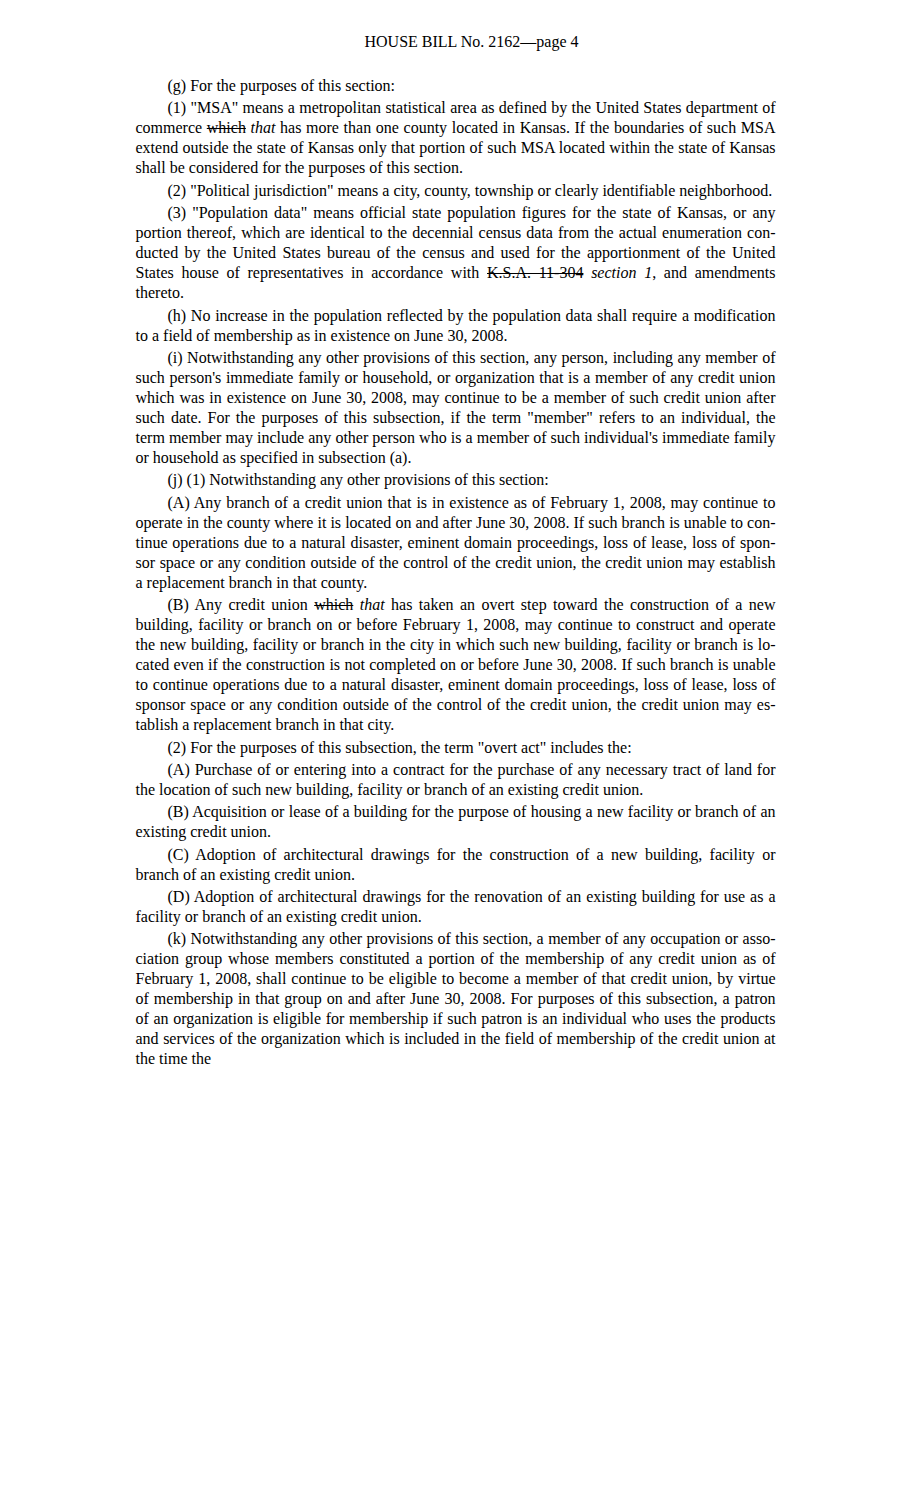HOUSE BILL No. 2162—page 4
(g) For the purposes of this section:
(1) "MSA" means a metropolitan statistical area as defined by the United States department of commerce which that has more than one county located in Kansas. If the boundaries of such MSA extend outside the state of Kansas only that portion of such MSA located within the state of Kansas shall be considered for the purposes of this section.
(2) "Political jurisdiction" means a city, county, township or clearly identifiable neighborhood.
(3) "Population data" means official state population figures for the state of Kansas, or any portion thereof, which are identical to the decennial census data from the actual enumeration conducted by the United States bureau of the census and used for the apportionment of the United States house of representatives in accordance with K.S.A. 11-304 section 1, and amendments thereto.
(h) No increase in the population reflected by the population data shall require a modification to a field of membership as in existence on June 30, 2008.
(i) Notwithstanding any other provisions of this section, any person, including any member of such person's immediate family or household, or organization that is a member of any credit union which was in existence on June 30, 2008, may continue to be a member of such credit union after such date. For the purposes of this subsection, if the term "member" refers to an individual, the term member may include any other person who is a member of such individual's immediate family or household as specified in subsection (a).
(j) (1) Notwithstanding any other provisions of this section:
(A) Any branch of a credit union that is in existence as of February 1, 2008, may continue to operate in the county where it is located on and after June 30, 2008. If such branch is unable to continue operations due to a natural disaster, eminent domain proceedings, loss of lease, loss of sponsor space or any condition outside of the control of the credit union, the credit union may establish a replacement branch in that county.
(B) Any credit union which that has taken an overt step toward the construction of a new building, facility or branch on or before February 1, 2008, may continue to construct and operate the new building, facility or branch in the city in which such new building, facility or branch is located even if the construction is not completed on or before June 30, 2008. If such branch is unable to continue operations due to a natural disaster, eminent domain proceedings, loss of lease, loss of sponsor space or any condition outside of the control of the credit union, the credit union may establish a replacement branch in that city.
(2) For the purposes of this subsection, the term "overt act" includes the:
(A) Purchase of or entering into a contract for the purchase of any necessary tract of land for the location of such new building, facility or branch of an existing credit union.
(B) Acquisition or lease of a building for the purpose of housing a new facility or branch of an existing credit union.
(C) Adoption of architectural drawings for the construction of a new building, facility or branch of an existing credit union.
(D) Adoption of architectural drawings for the renovation of an existing building for use as a facility or branch of an existing credit union.
(k) Notwithstanding any other provisions of this section, a member of any occupation or association group whose members constituted a portion of the membership of any credit union as of February 1, 2008, shall continue to be eligible to become a member of that credit union, by virtue of membership in that group on and after June 30, 2008. For purposes of this subsection, a patron of an organization is eligible for membership if such patron is an individual who uses the products and services of the organization which is included in the field of membership of the credit union at the time the